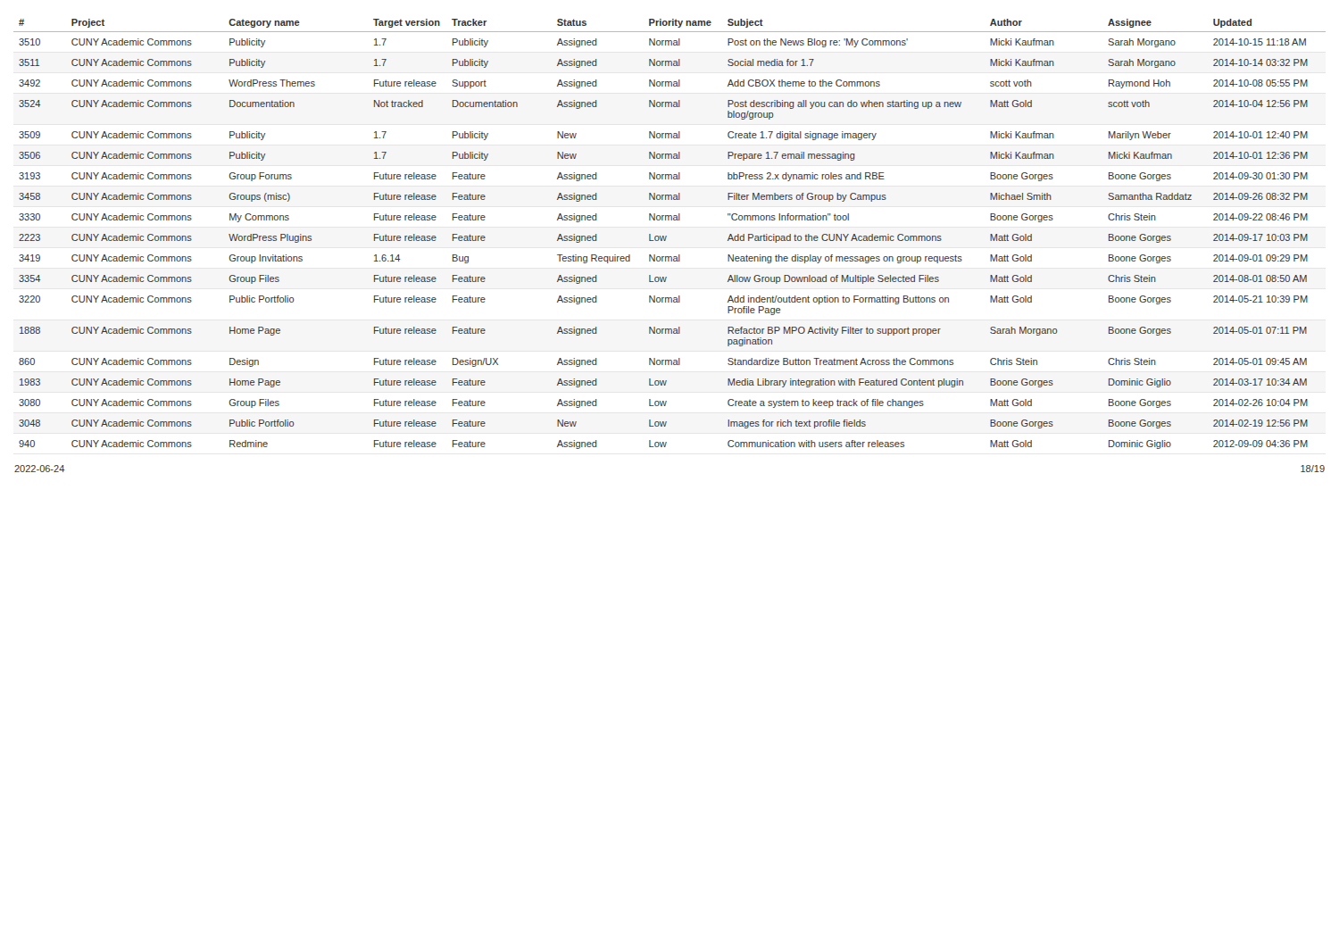| # | Project | Category name | Target version | Tracker | Status | Priority name | Subject | Author | Assignee | Updated |
| --- | --- | --- | --- | --- | --- | --- | --- | --- | --- | --- |
| 3510 | CUNY Academic Commons | Publicity | 1.7 | Publicity | Assigned | Normal | Post on the News Blog re: 'My Commons' | Micki Kaufman | Sarah Morgano | 2014-10-15 11:18 AM |
| 3511 | CUNY Academic Commons | Publicity | 1.7 | Publicity | Assigned | Normal | Social media for 1.7 | Micki Kaufman | Sarah Morgano | 2014-10-14 03:32 PM |
| 3492 | CUNY Academic Commons | WordPress Themes | Future release | Support | Assigned | Normal | Add CBOX theme to the Commons | scott voth | Raymond Hoh | 2014-10-08 05:55 PM |
| 3524 | CUNY Academic Commons | Documentation | Not tracked | Documentation | Assigned | Normal | Post describing all you can do when starting up a new blog/group | Matt Gold | scott voth | 2014-10-04 12:56 PM |
| 3509 | CUNY Academic Commons | Publicity | 1.7 | Publicity | New | Normal | Create 1.7 digital signage imagery | Micki Kaufman | Marilyn Weber | 2014-10-01 12:40 PM |
| 3506 | CUNY Academic Commons | Publicity | 1.7 | Publicity | New | Normal | Prepare 1.7 email messaging | Micki Kaufman | Micki Kaufman | 2014-10-01 12:36 PM |
| 3193 | CUNY Academic Commons | Group Forums | Future release | Feature | Assigned | Normal | bbPress 2.x dynamic roles and RBE | Boone Gorges | Boone Gorges | 2014-09-30 01:30 PM |
| 3458 | CUNY Academic Commons | Groups (misc) | Future release | Feature | Assigned | Normal | Filter Members of Group by Campus | Michael Smith | Samantha Raddatz | 2014-09-26 08:32 PM |
| 3330 | CUNY Academic Commons | My Commons | Future release | Feature | Assigned | Normal | "Commons Information" tool | Boone Gorges | Chris Stein | 2014-09-22 08:46 PM |
| 2223 | CUNY Academic Commons | WordPress Plugins | Future release | Feature | Assigned | Low | Add Participad to the CUNY Academic Commons | Matt Gold | Boone Gorges | 2014-09-17 10:03 PM |
| 3419 | CUNY Academic Commons | Group Invitations | 1.6.14 | Bug | Testing Required | Normal | Neatening the display of messages on group requests | Matt Gold | Boone Gorges | 2014-09-01 09:29 PM |
| 3354 | CUNY Academic Commons | Group Files | Future release | Feature | Assigned | Low | Allow Group Download of Multiple Selected Files | Matt Gold | Chris Stein | 2014-08-01 08:50 AM |
| 3220 | CUNY Academic Commons | Public Portfolio | Future release | Feature | Assigned | Normal | Add indent/outdent option to Formatting Buttons on Profile Page | Matt Gold | Boone Gorges | 2014-05-21 10:39 PM |
| 1888 | CUNY Academic Commons | Home Page | Future release | Feature | Assigned | Normal | Refactor BP MPO Activity Filter to support proper pagination | Sarah Morgano | Boone Gorges | 2014-05-01 07:11 PM |
| 860 | CUNY Academic Commons | Design | Future release | Design/UX | Assigned | Normal | Standardize Button Treatment Across the Commons | Chris Stein | Chris Stein | 2014-05-01 09:45 AM |
| 1983 | CUNY Academic Commons | Home Page | Future release | Feature | Assigned | Low | Media Library integration with Featured Content plugin | Boone Gorges | Dominic Giglio | 2014-03-17 10:34 AM |
| 3080 | CUNY Academic Commons | Group Files | Future release | Feature | Assigned | Low | Create a system to keep track of file changes | Matt Gold | Boone Gorges | 2014-02-26 10:04 PM |
| 3048 | CUNY Academic Commons | Public Portfolio | Future release | Feature | New | Low | Images for rich text profile fields | Boone Gorges | Boone Gorges | 2014-02-19 12:56 PM |
| 940 | CUNY Academic Commons | Redmine | Future release | Feature | Assigned | Low | Communication with users after releases | Matt Gold | Dominic Giglio | 2012-09-09 04:36 PM |
| 2022-06-24 | 18/19 |